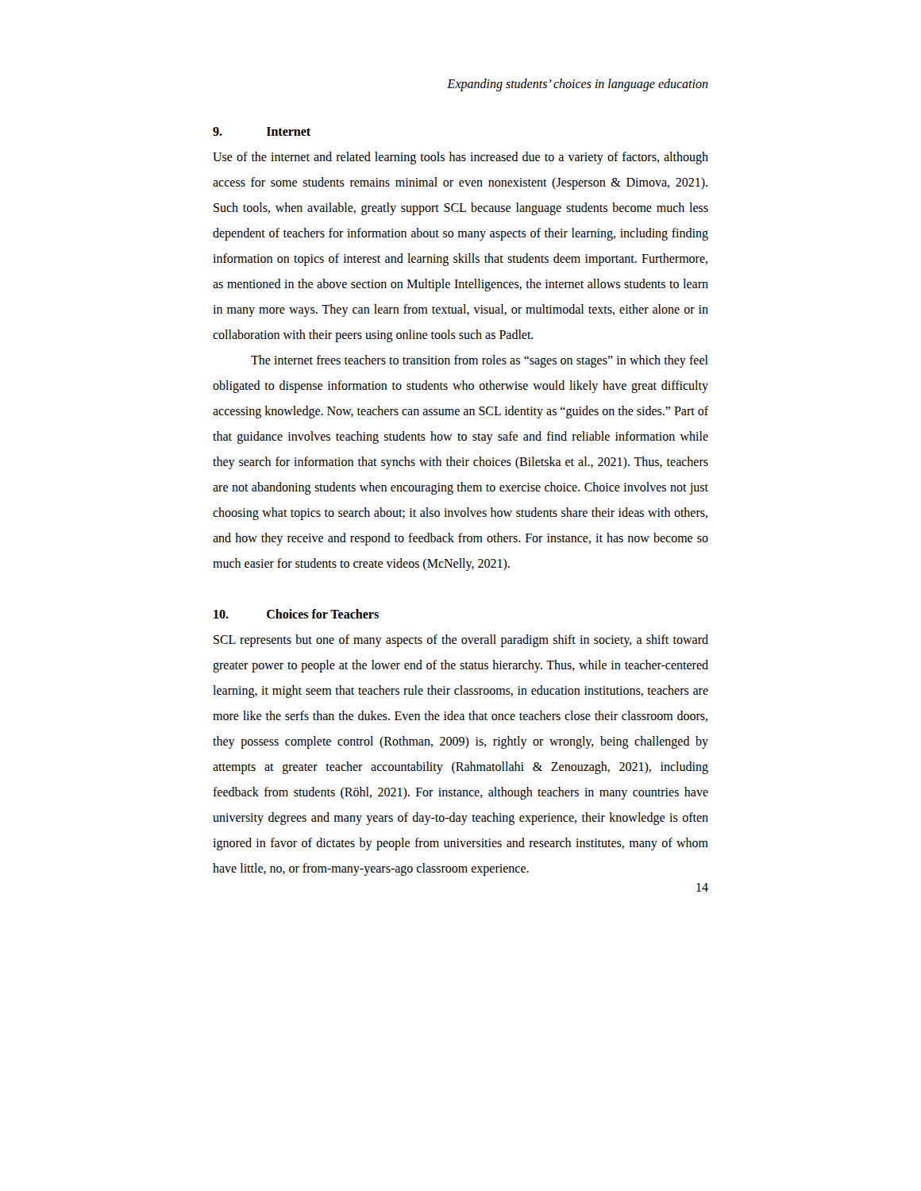Expanding students’ choices in language education
9. Internet
Use of the internet and related learning tools has increased due to a variety of factors, although access for some students remains minimal or even nonexistent (Jesperson & Dimova, 2021). Such tools, when available, greatly support SCL because language students become much less dependent of teachers for information about so many aspects of their learning, including finding information on topics of interest and learning skills that students deem important. Furthermore, as mentioned in the above section on Multiple Intelligences, the internet allows students to learn in many more ways. They can learn from textual, visual, or multimodal texts, either alone or in collaboration with their peers using online tools such as Padlet.
The internet frees teachers to transition from roles as “sages on stages” in which they feel obligated to dispense information to students who otherwise would likely have great difficulty accessing knowledge. Now, teachers can assume an SCL identity as “guides on the sides.” Part of that guidance involves teaching students how to stay safe and find reliable information while they search for information that synchs with their choices (Biletska et al., 2021). Thus, teachers are not abandoning students when encouraging them to exercise choice. Choice involves not just choosing what topics to search about; it also involves how students share their ideas with others, and how they receive and respond to feedback from others. For instance, it has now become so much easier for students to create videos (McNelly, 2021).
10. Choices for Teachers
SCL represents but one of many aspects of the overall paradigm shift in society, a shift toward greater power to people at the lower end of the status hierarchy. Thus, while in teacher-centered learning, it might seem that teachers rule their classrooms, in education institutions, teachers are more like the serfs than the dukes. Even the idea that once teachers close their classroom doors, they possess complete control (Rothman, 2009) is, rightly or wrongly, being challenged by attempts at greater teacher accountability (Rahmatollahi & Zenouzagh, 2021), including feedback from students (Röhl, 2021). For instance, although teachers in many countries have university degrees and many years of day-to-day teaching experience, their knowledge is often ignored in favor of dictates by people from universities and research institutes, many of whom have little, no, or from-many-years-ago classroom experience.
14